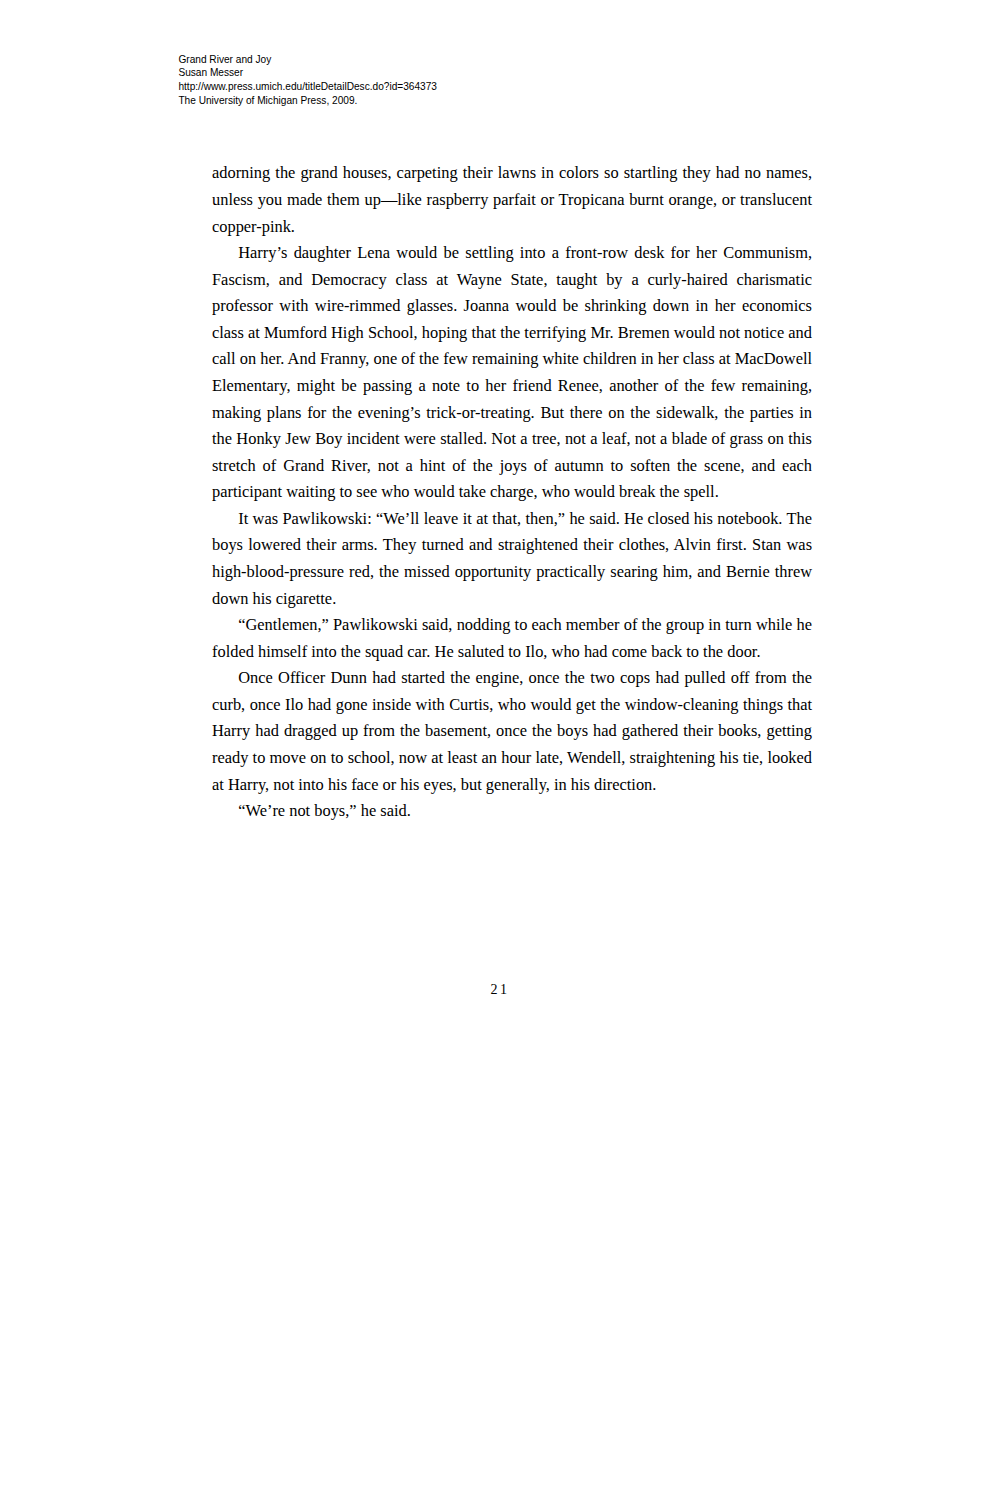Grand River and Joy
Susan Messer
http://www.press.umich.edu/titleDetailDesc.do?id=364373
The University of Michigan Press, 2009.
adorning the grand houses, carpeting their lawns in colors so startling they had no names, unless you made them up—like raspberry parfait or Tropicana burnt orange, or translucent copper-pink.
Harry’s daughter Lena would be settling into a front-row desk for her Communism, Fascism, and Democracy class at Wayne State, taught by a curly-haired charismatic professor with wire-rimmed glasses. Joanna would be shrinking down in her economics class at Mumford High School, hoping that the terrifying Mr. Bremen would not notice and call on her. And Franny, one of the few remaining white children in her class at MacDowell Elementary, might be passing a note to her friend Renee, another of the few remaining, making plans for the evening’s trick-or-treating. But there on the sidewalk, the parties in the Honky Jew Boy incident were stalled. Not a tree, not a leaf, not a blade of grass on this stretch of Grand River, not a hint of the joys of autumn to soften the scene, and each participant waiting to see who would take charge, who would break the spell.
It was Pawlikowski: “We’ll leave it at that, then,” he said. He closed his notebook. The boys lowered their arms. They turned and straightened their clothes, Alvin first. Stan was high-blood-pressure red, the missed opportunity practically searing him, and Bernie threw down his cigarette.
“Gentlemen,” Pawlikowski said, nodding to each member of the group in turn while he folded himself into the squad car. He saluted to Ilo, who had come back to the door.
Once Officer Dunn had started the engine, once the two cops had pulled off from the curb, once Ilo had gone inside with Curtis, who would get the window-cleaning things that Harry had dragged up from the basement, once the boys had gathered their books, getting ready to move on to school, now at least an hour late, Wendell, straightening his tie, looked at Harry, not into his face or his eyes, but generally, in his direction.
“We’re not boys,” he said.
21